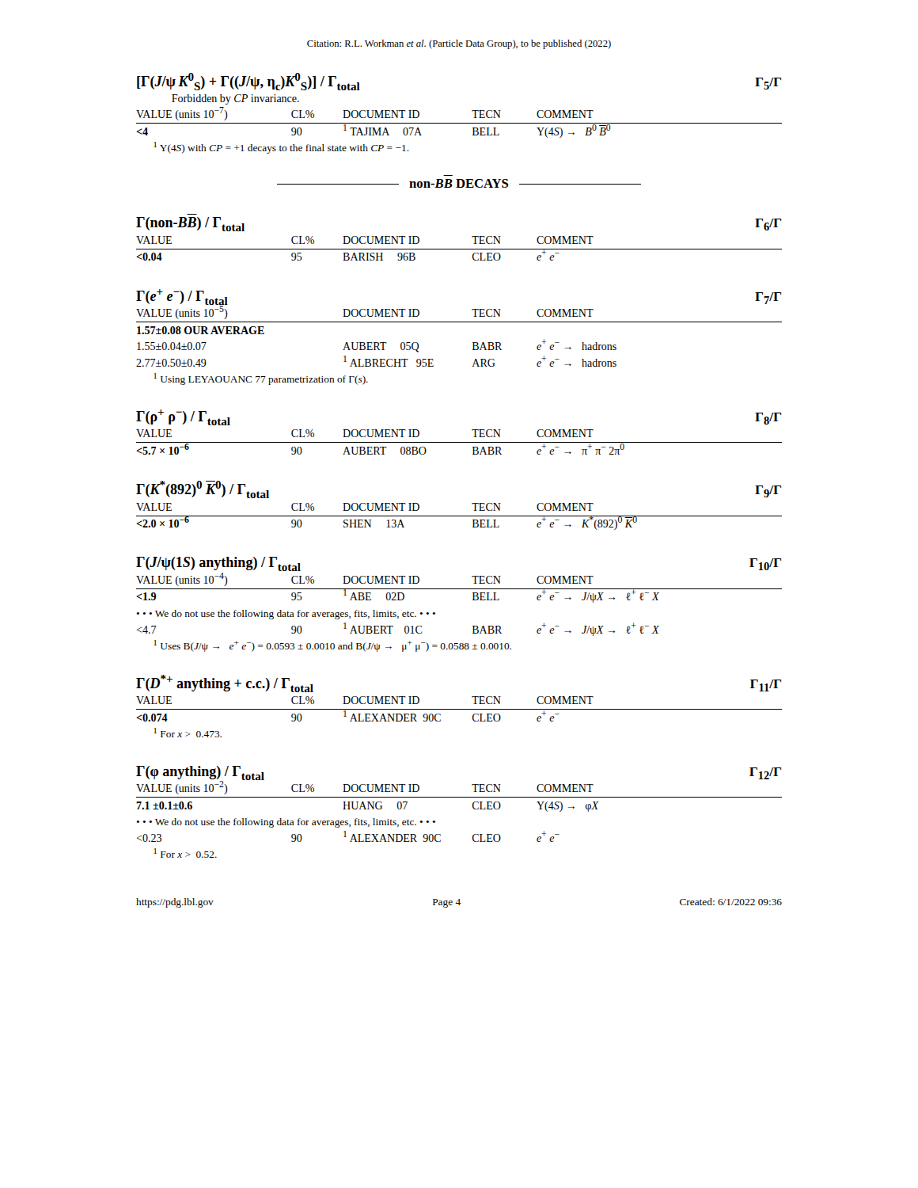Citation: R.L. Workman et al. (Particle Data Group), to be published (2022)
[Γ(J/ψ K0S) + Γ((J/ψ, ηc)K0S)] / Γtotal Γ5/Γ
Forbidden by CP invariance.
| VALUE (units 10 −7 ) | CL% | DOCUMENT ID | TECN | COMMENT |
| --- | --- | --- | --- | --- |
| <4 | 90 | 1 TAJIMA 07A | BELL | Υ(4 S ) → B 0 B 0 |
1 Υ(4S) with CP = +1 decays to the final state with CP = −1.
non-BB DECAYS
Γ(non-BB) / Γtotal Γ6/Γ
| VALUE | CL% | DOCUMENT ID | TECN | COMMENT |
| --- | --- | --- | --- | --- |
| <0.04 | 95 | BARISH 96B | CLEO | e + e − |
Γ(e+ e−) / Γtotal Γ7/Γ
| VALUE (units 10 −5 ) | | DOCUMENT ID | TECN | COMMENT |
| --- | --- | --- | --- | --- |
| 1.57±0.08 OUR AVERAGE | | | | |
| 1.55±0.04±0.07 | | AUBERT 05Q | BABR | e + e − → hadrons |
| 2.77±0.50±0.49 | | 1 ALBRECHT 95E | ARG | e + e − → hadrons |
1 Using LEYAOUANC 77 parametrization of Γ(s).
Γ(ρ+ ρ−) / Γtotal Γ8/Γ
| VALUE | CL% | DOCUMENT ID | TECN | COMMENT |
| --- | --- | --- | --- | --- |
| <5.7 × 10 −6 | 90 | AUBERT 08BO | BABR | e + e − → π + π − 2π 0 |
Γ(K*(892)0 K0) / Γtotal Γ9/Γ
| VALUE | CL% | DOCUMENT ID | TECN | COMMENT |
| --- | --- | --- | --- | --- |
| <2.0 × 10 −6 | 90 | SHEN 13A | BELL | e + e − → K * (892) 0 K 0 |
Γ(J/ψ(1S) anything) / Γtotal Γ10/Γ
| VALUE (units 10 −4 ) | CL% | DOCUMENT ID | TECN | COMMENT |
| --- | --- | --- | --- | --- |
| <1.9 | 95 | 1 ABE 02D | BELL | e + e − → J /ψ X → ℓ + ℓ − X |
• • • We do not use the following data for averages, fits, limits, etc. • • •
| <4.7 | 90 | 1 AUBERT 01C | BABR | e + e − → J /ψ X → ℓ + ℓ − X |
1 Uses B(J/ψ → e+ e−) = 0.0593 ± 0.0010 and B(J/ψ → μ+ μ−) = 0.0588 ± 0.0010.
Γ(D*+ anything + c.c.) / Γtotal Γ11/Γ
| VALUE | CL% | DOCUMENT ID | TECN | COMMENT |
| --- | --- | --- | --- | --- |
| <0.074 | 90 | 1 ALEXANDER 90C | CLEO | e + e − |
1 For x > 0.473.
Γ(φ anything) / Γtotal Γ12/Γ
| VALUE (units 10 −2 ) | CL% | DOCUMENT ID | TECN | COMMENT |
| --- | --- | --- | --- | --- |
| 7.1 ±0.1±0.6 | | HUANG 07 | CLEO | Υ(4 S ) → φ X |
• • • We do not use the following data for averages, fits, limits, etc. • • •
| <0.23 | 90 | 1 ALEXANDER 90C | CLEO | e + e − |
1 For x > 0.52.
https://pdg.lbl.gov Page 4 Created: 6/1/2022 09:36